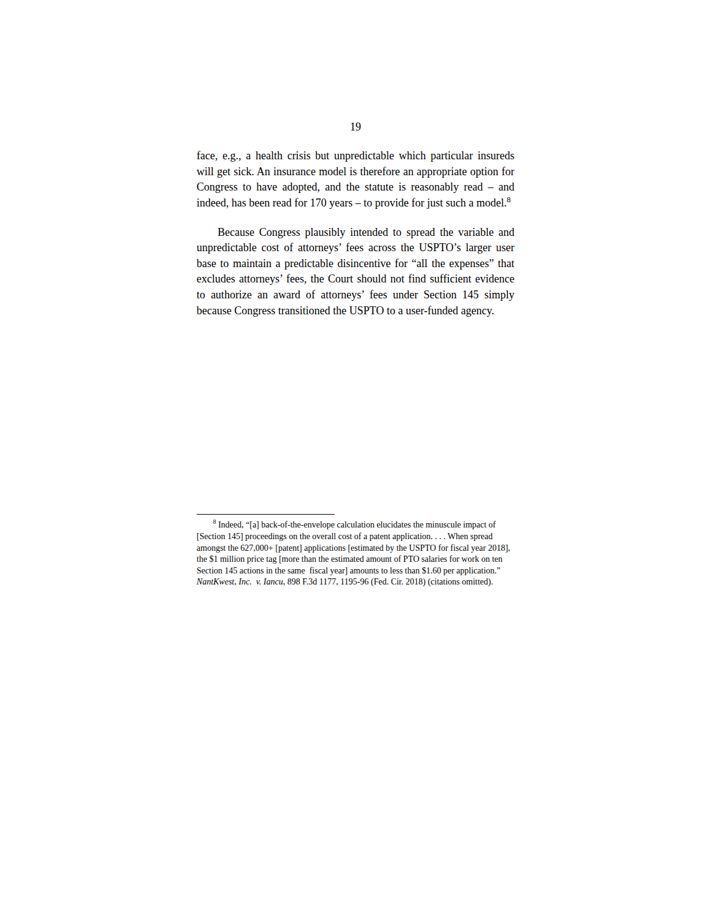19
face, e.g., a health crisis but unpredictable which particular insureds will get sick. An insurance model is therefore an appropriate option for Congress to have adopted, and the statute is reasonably read – and indeed, has been read for 170 years – to provide for just such a model.8
Because Congress plausibly intended to spread the variable and unpredictable cost of attorneys’ fees across the USPTO’s larger user base to maintain a predictable disincentive for “all the expenses” that excludes attorneys’ fees, the Court should not find sufficient evidence to authorize an award of attorneys’ fees under Section 145 simply because Congress transitioned the USPTO to a user-funded agency.
8 Indeed, “[a] back-of-the-envelope calculation elucidates the minuscule impact of [Section 145] proceedings on the overall cost of a patent application. . . . When spread amongst the 627,000+ [patent] applications [estimated by the USPTO for fiscal year 2018], the $1 million price tag [more than the estimated amount of PTO salaries for work on ten Section 145 actions in the same fiscal year] amounts to less than $1.60 per application.” NantKwest, Inc. v. Iancu, 898 F.3d 1177, 1195-96 (Fed. Cir. 2018) (citations omitted).